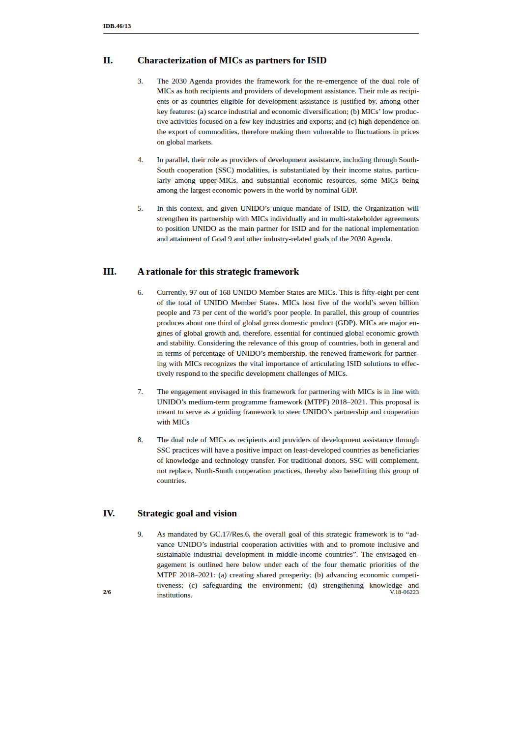IDB.46/13
II. Characterization of MICs as partners for ISID
3. The 2030 Agenda provides the framework for the re-emergence of the dual role of MICs as both recipients and providers of development assistance. Their role as recipients or as countries eligible for development assistance is justified by, among other key features: (a) scarce industrial and economic diversification; (b) MICs’ low productive activities focused on a few key industries and exports; and (c) high dependence on the export of commodities, therefore making them vulnerable to fluctuations in prices on global markets.
4. In parallel, their role as providers of development assistance, including through South-South cooperation (SSC) modalities, is substantiated by their income status, particularly among upper-MICs, and substantial economic resources, some MICs being among the largest economic powers in the world by nominal GDP.
5. In this context, and given UNIDO’s unique mandate of ISID, the Organization will strengthen its partnership with MICs individually and in multi-stakeholder agreements to position UNIDO as the main partner for ISID and for the national implementation and attainment of Goal 9 and other industry-related goals of the 2030 Agenda.
III. A rationale for this strategic framework
6. Currently, 97 out of 168 UNIDO Member States are MICs. This is fifty-eight per cent of the total of UNIDO Member States. MICs host five of the world’s seven billion people and 73 per cent of the world’s poor people. In parallel, this group of countries produces about one third of global gross domestic product (GDP). MICs are major engines of global growth and, therefore, essential for continued global economic growth and stability. Considering the relevance of this group of countries, both in general and in terms of percentage of UNIDO’s membership, the renewed framework for partnering with MICs recognizes the vital importance of articulating ISID solutions to effectively respond to the specific development challenges of MICs.
7. The engagement envisaged in this framework for partnering with MICs is in line with UNIDO’s medium-term programme framework (MTPF) 2018–2021. This proposal is meant to serve as a guiding framework to steer UNIDO’s partnership and cooperation with MICs
8. The dual role of MICs as recipients and providers of development assistance through SSC practices will have a positive impact on least-developed countries as beneficiaries of knowledge and technology transfer. For traditional donors, SSC will complement, not replace, North-South cooperation practices, thereby also benefitting this group of countries.
IV. Strategic goal and vision
9. As mandated by GC.17/Res.6, the overall goal of this strategic framework is to “advance UNIDO’s industrial cooperation activities with and to promote inclusive and sustainable industrial development in middle-income countries”. The envisaged engagement is outlined here below under each of the four thematic priorities of the MTPF 2018–2021: (a) creating shared prosperity; (b) advancing economic competitiveness; (c) safeguarding the environment; (d) strengthening knowledge and institutions.
2/6 V.18-06223